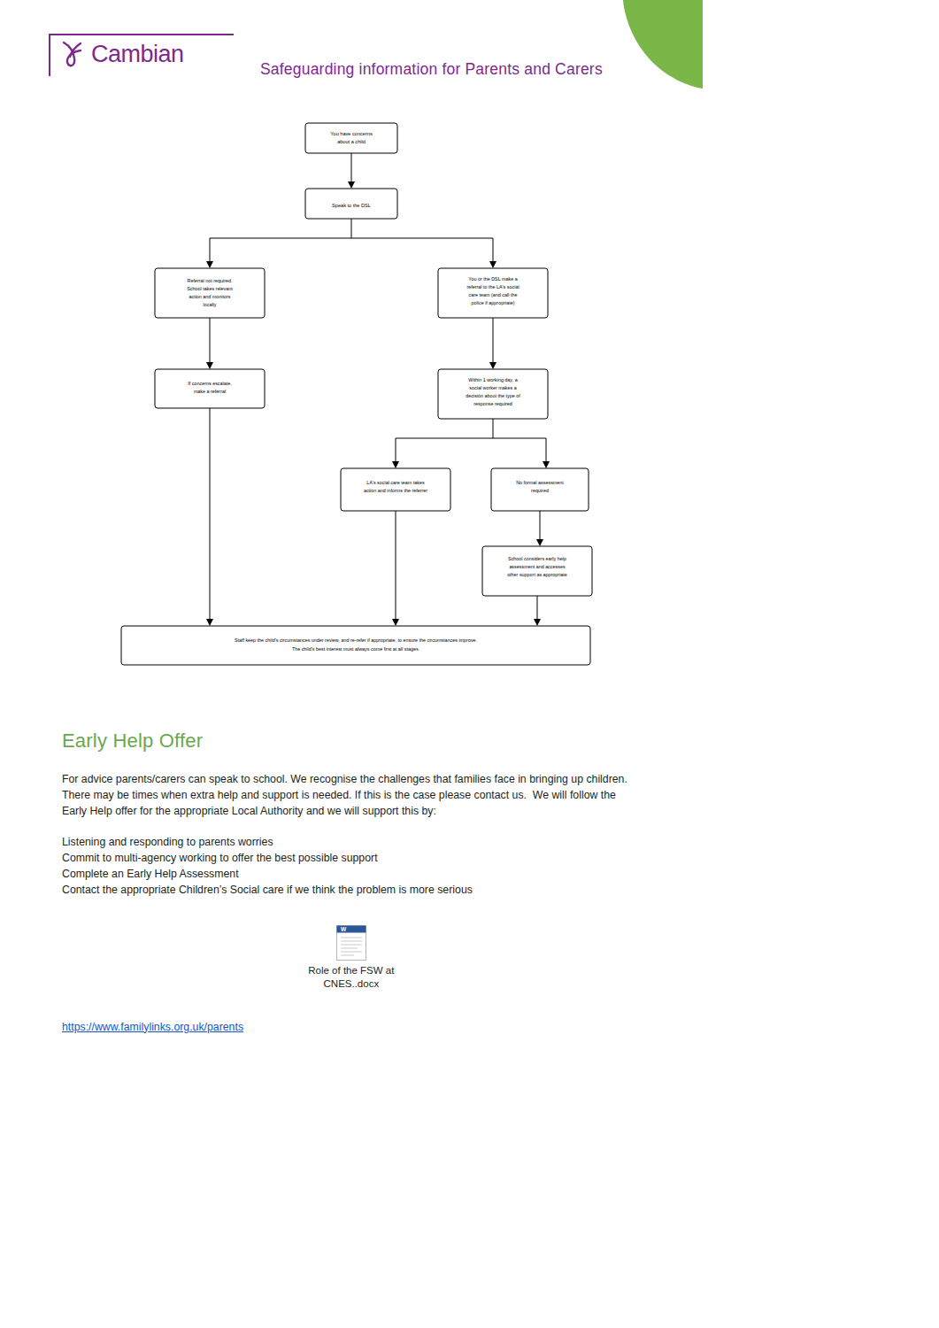Cambian
Safeguarding information for Parents and Carers
You have concerns about a child Speak to the DSL Referral not required. School takes relevant action and monitors locally You or the DSL make a referral to the LA's social care team (and call the police if appropriate) If concerns escalate, make a referral Within 1 working day, a social worker makes a decision about the type of response required LA's social care team takes action and informs the referrer No formal assessment required School considers early help assessment and accesses other support as appropriate Staff keep the child's circumstances under review, and re-refer if appropriate, to ensure the circumstances improve. The child's best interest must always come first at all stages.
Early Help Offer
For advice parents/carers can speak to school. We recognise the challenges that families face in bringing up children. There may be times when extra help and support is needed. If this is the case please contact us. We will follow the Early Help offer for the appropriate Local Authority and we will support this by:
Listening and responding to parents worries
Commit to multi-agency working to offer the best possible support
Complete an Early Help Assessment
Contact the appropriate Children’s Social care if we think the problem is more serious
W
Role of the FSW at
CNES..docx
https://www.familylinks.org.uk/parents